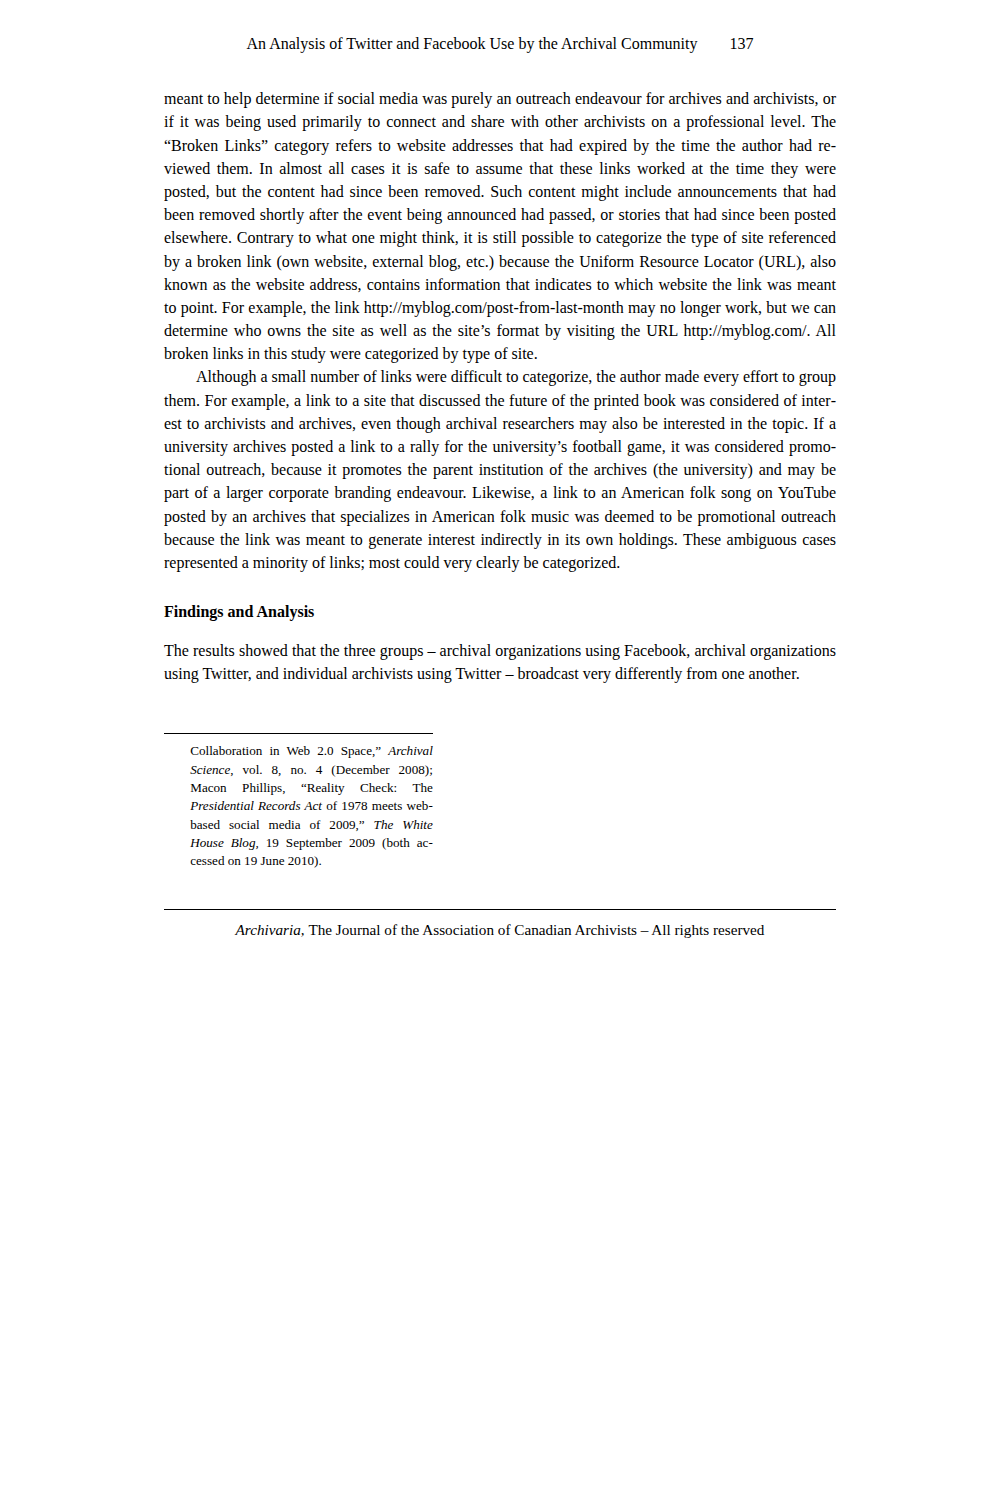An Analysis of Twitter and Facebook Use by the Archival Community 137
meant to help determine if social media was purely an outreach endeavour for archives and archivists, or if it was being used primarily to connect and share with other archivists on a professional level. The “Broken Links” category refers to website addresses that had expired by the time the author had reviewed them. In almost all cases it is safe to assume that these links worked at the time they were posted, but the content had since been removed. Such content might include announcements that had been removed shortly after the event being announced had passed, or stories that had since been posted elsewhere. Contrary to what one might think, it is still possible to categorize the type of site referenced by a broken link (own website, external blog, etc.) because the Uniform Resource Locator (URL), also known as the website address, contains information that indicates to which website the link was meant to point. For example, the link http://myblog.com/post-from-last-month may no longer work, but we can determine who owns the site as well as the site’s format by visiting the URL http://myblog.com/. All broken links in this study were categorized by type of site.
Although a small number of links were difficult to categorize, the author made every effort to group them. For example, a link to a site that discussed the future of the printed book was considered of interest to archivists and archives, even though archival researchers may also be interested in the topic. If a university archives posted a link to a rally for the university’s football game, it was considered promotional outreach, because it promotes the parent institution of the archives (the university) and may be part of a larger corporate branding endeavour. Likewise, a link to an American folk song on YouTube posted by an archives that specializes in American folk music was deemed to be promotional outreach because the link was meant to generate interest indirectly in its own holdings. These ambiguous cases represented a minority of links; most could very clearly be categorized.
Findings and Analysis
The results showed that the three groups – archival organizations using Facebook, archival organizations using Twitter, and individual archivists using Twitter – broadcast very differently from one another.
Collaboration in Web 2.0 Space,” Archival Science, vol. 8, no. 4 (December 2008); Macon Phillips, “Reality Check: The Presidential Records Act of 1978 meets web-based social media of 2009,” The White House Blog, 19 September 2009 (both accessed on 19 June 2010).
Archivaria, The Journal of the Association of Canadian Archivists – All rights reserved